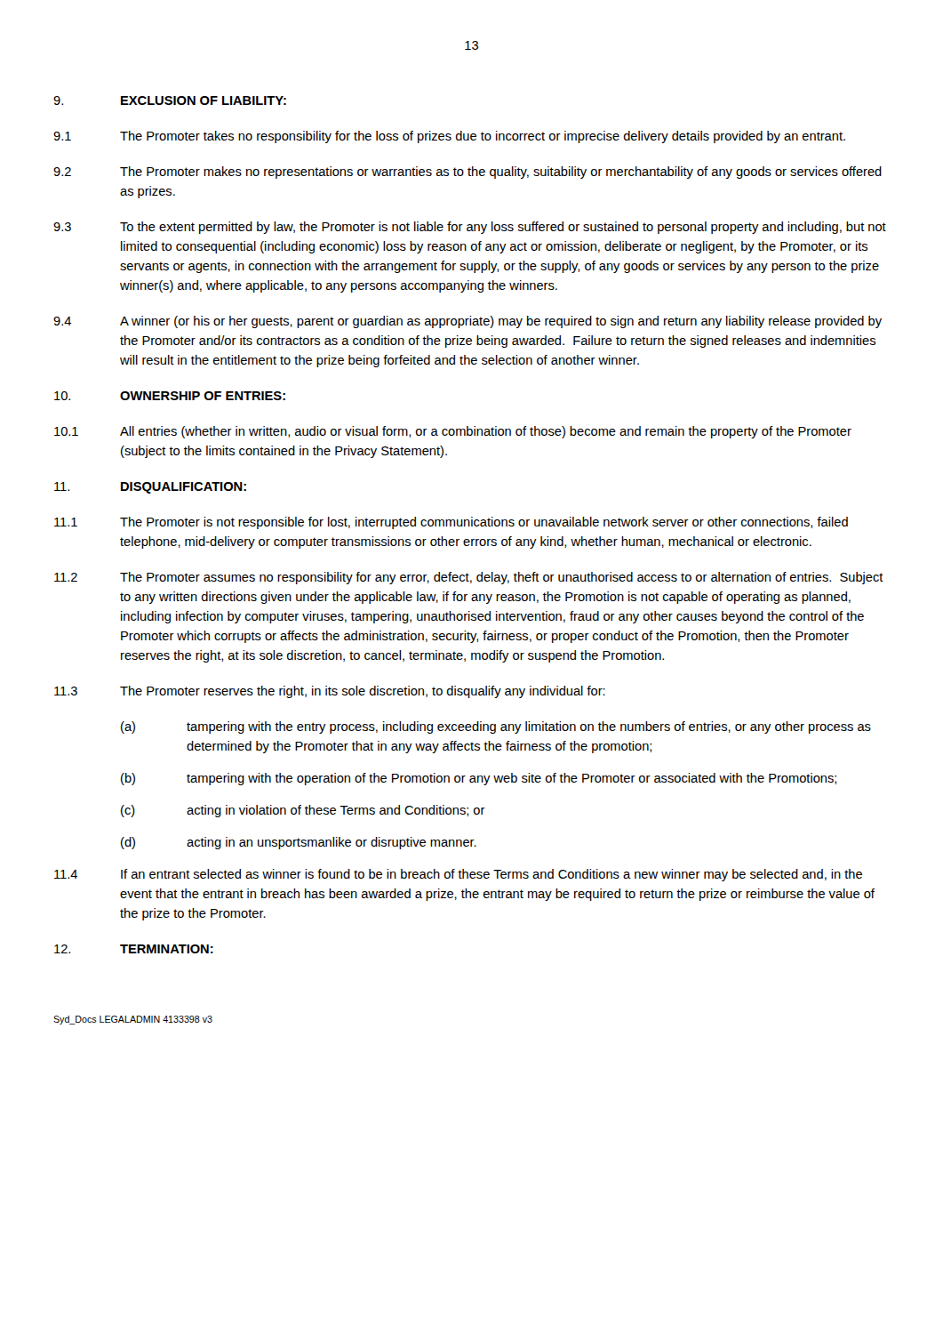13
9.
Exclusion of Liability:
9.1 The Promoter takes no responsibility for the loss of prizes due to incorrect or imprecise delivery details provided by an entrant.
9.2 The Promoter makes no representations or warranties as to the quality, suitability or merchantability of any goods or services offered as prizes.
9.3 To the extent permitted by law, the Promoter is not liable for any loss suffered or sustained to personal property and including, but not limited to consequential (including economic) loss by reason of any act or omission, deliberate or negligent, by the Promoter, or its servants or agents, in connection with the arrangement for supply, or the supply, of any goods or services by any person to the prize winner(s) and, where applicable, to any persons accompanying the winners.
9.4 A winner (or his or her guests, parent or guardian as appropriate) may be required to sign and return any liability release provided by the Promoter and/or its contractors as a condition of the prize being awarded. Failure to return the signed releases and indemnities will result in the entitlement to the prize being forfeited and the selection of another winner.
10.
Ownership of Entries:
10.1 All entries (whether in written, audio or visual form, or a combination of those) become and remain the property of the Promoter (subject to the limits contained in the Privacy Statement).
11.
Disqualification:
11.1 The Promoter is not responsible for lost, interrupted communications or unavailable network server or other connections, failed telephone, mid-delivery or computer transmissions or other errors of any kind, whether human, mechanical or electronic.
11.2 The Promoter assumes no responsibility for any error, defect, delay, theft or unauthorised access to or alternation of entries. Subject to any written directions given under the applicable law, if for any reason, the Promotion is not capable of operating as planned, including infection by computer viruses, tampering, unauthorised intervention, fraud or any other causes beyond the control of the Promoter which corrupts or affects the administration, security, fairness, or proper conduct of the Promotion, then the Promoter reserves the right, at its sole discretion, to cancel, terminate, modify or suspend the Promotion.
11.3 The Promoter reserves the right, in its sole discretion, to disqualify any individual for:
(a) tampering with the entry process, including exceeding any limitation on the numbers of entries, or any other process as determined by the Promoter that in any way affects the fairness of the promotion;
(b) tampering with the operation of the Promotion or any web site of the Promoter or associated with the Promotions;
(c) acting in violation of these Terms and Conditions; or
(d) acting in an unsportsmanlike or disruptive manner.
11.4 If an entrant selected as winner is found to be in breach of these Terms and Conditions a new winner may be selected and, in the event that the entrant in breach has been awarded a prize, the entrant may be required to return the prize or reimburse the value of the prize to the Promoter.
12.
Termination:
Syd_Docs LEGALADMIN 4133398 v3